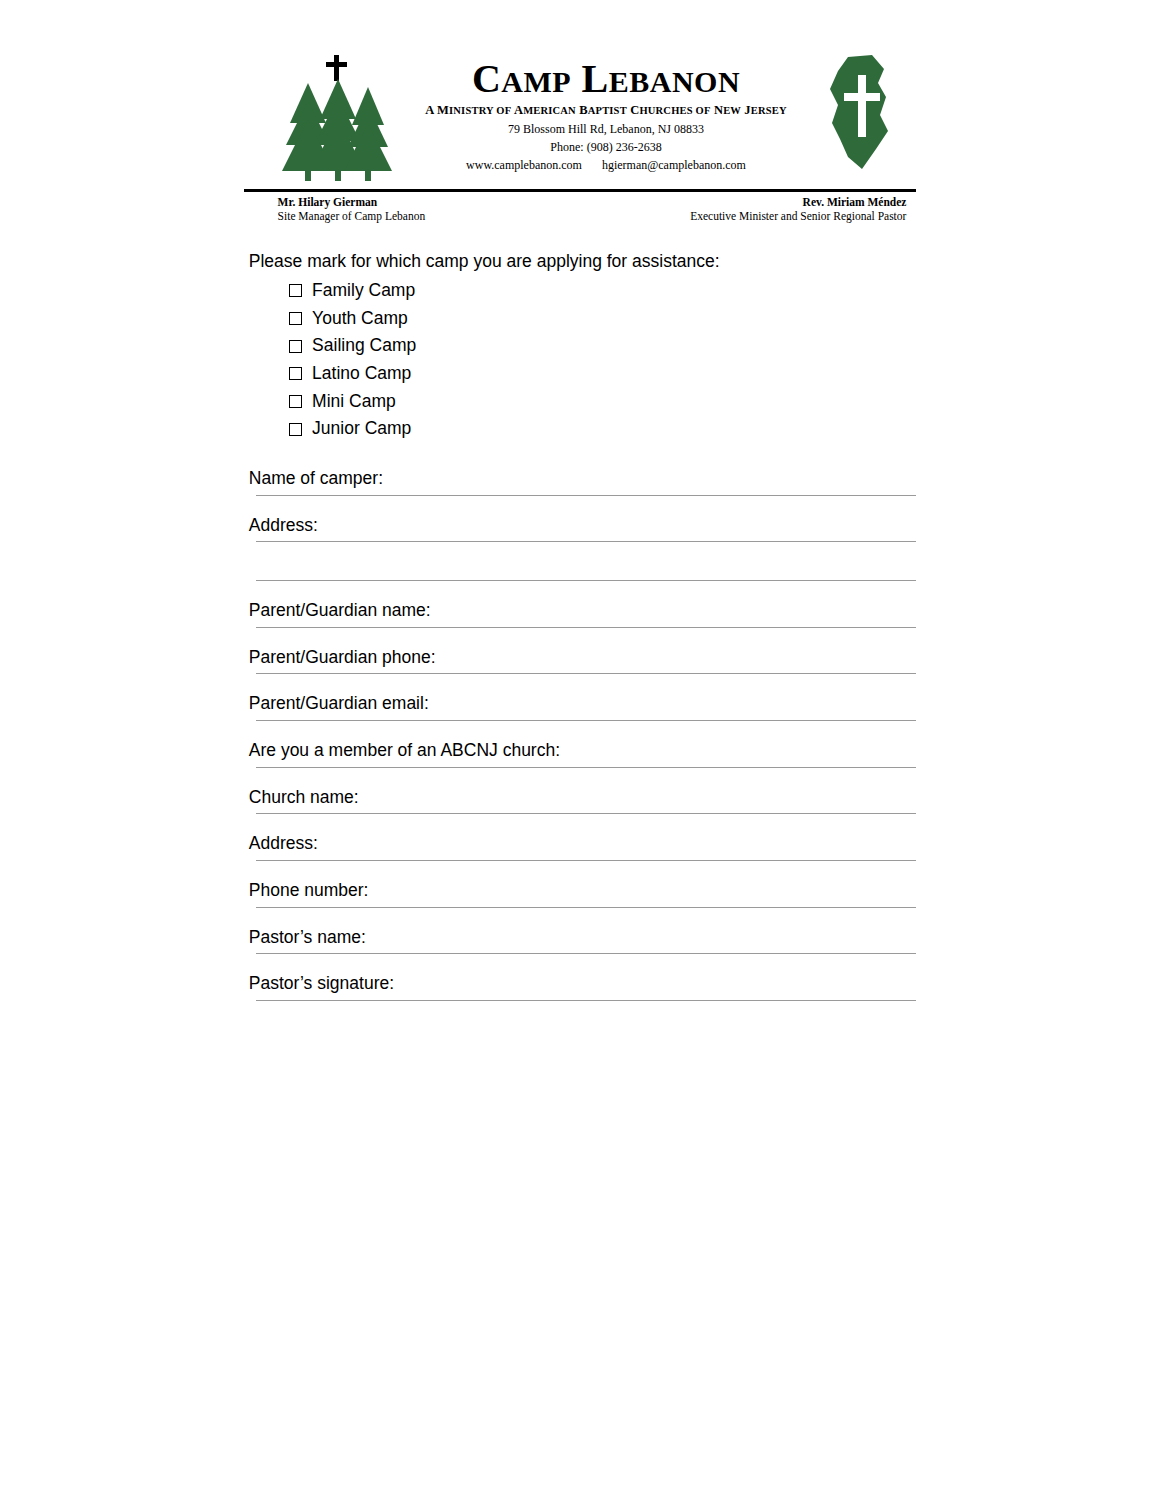CAMP LEBANON
A MINISTRY OF AMERICAN BAPTIST CHURCHES OF NEW JERSEY
79 Blossom Hill Rd, Lebanon, NJ 08833
Phone: (908) 236-2638
www.camplebanon.com hgierman@camplebanon.com
Mr. Hilary Gierman
Site Manager of Camp Lebanon
Rev. Miriam Méndez
Executive Minister and Senior Regional Pastor
Please mark for which camp you are applying for assistance:
Family Camp
Youth Camp
Sailing Camp
Latino Camp
Mini Camp
Junior Camp
Name of camper:
Address:
Parent/Guardian name:
Parent/Guardian phone:
Parent/Guardian email:
Are you a member of an ABCNJ church:
Church name:
Address:
Phone number:
Pastor’s name:
Pastor’s signature: